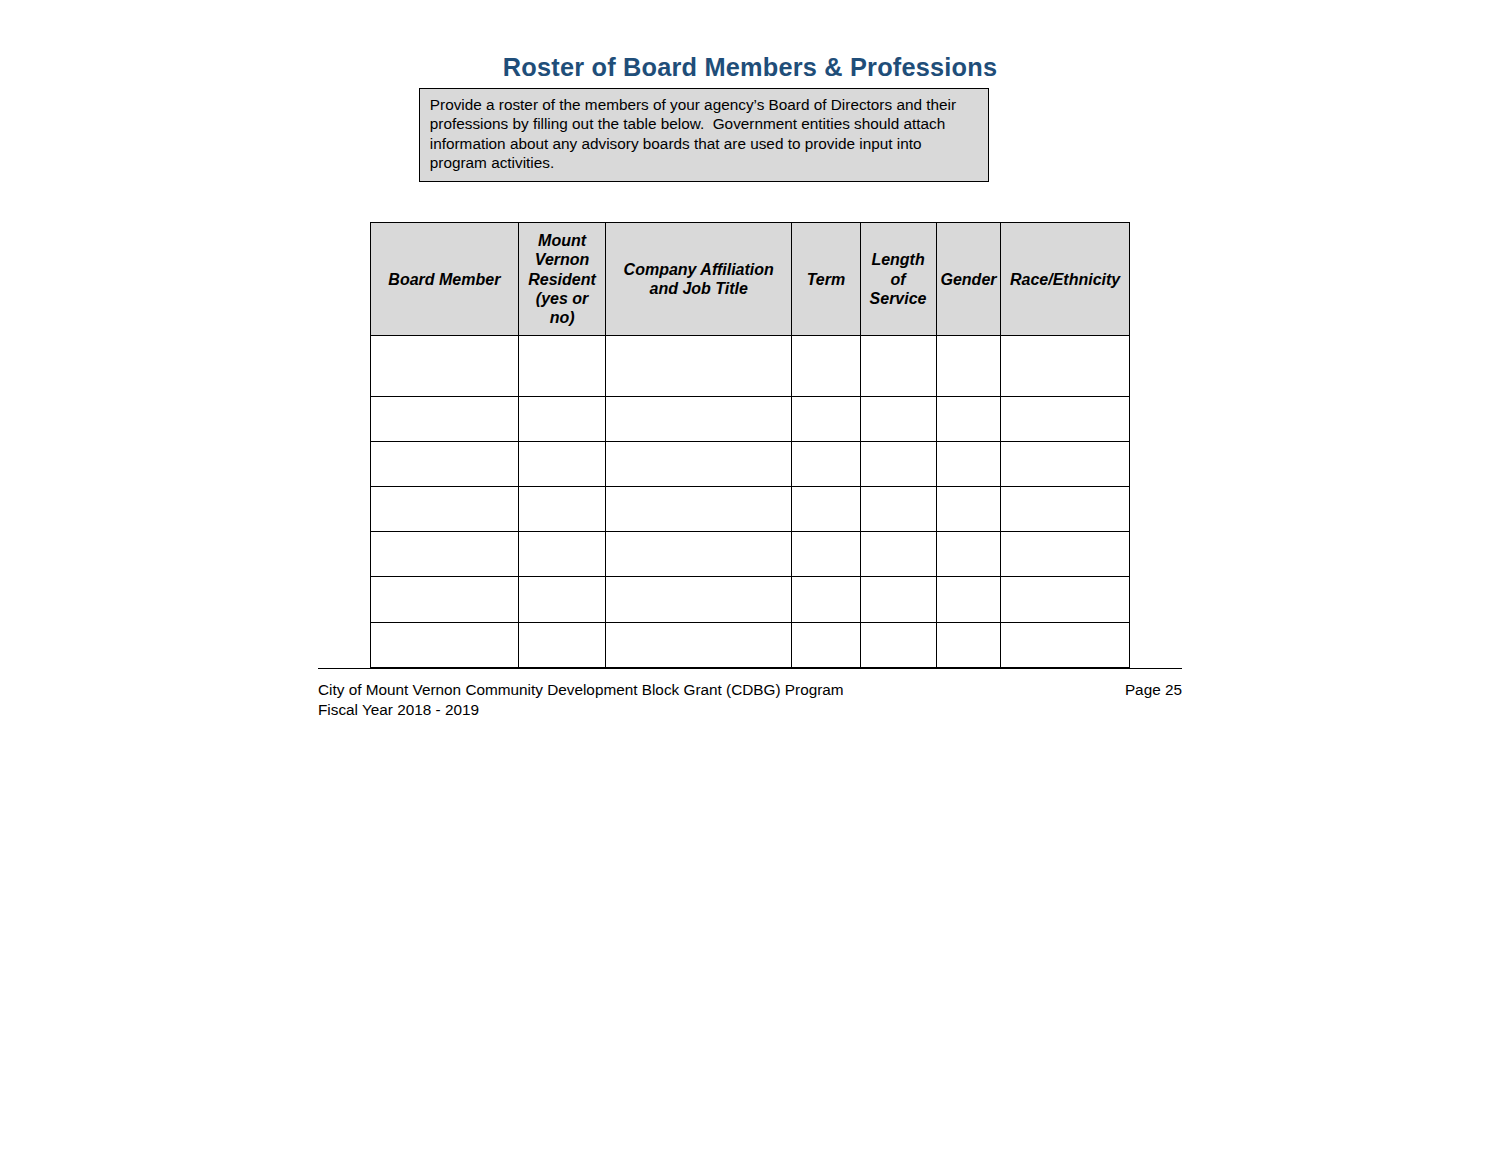Roster of Board Members & Professions
Provide a roster of the members of your agency’s Board of Directors and their professions by filling out the table below. Government entities should attach information about any advisory boards that are used to provide input into program activities.
| Board Member | Mount Vernon Resident (yes or no) | Company Affiliation and Job Title | Term | Length of Service | Gender | Race/Ethnicity |
| --- | --- | --- | --- | --- | --- | --- |
City of Mount Vernon Community Development Block Grant (CDBG) Program
Fiscal Year 2018 - 2019
Page 25